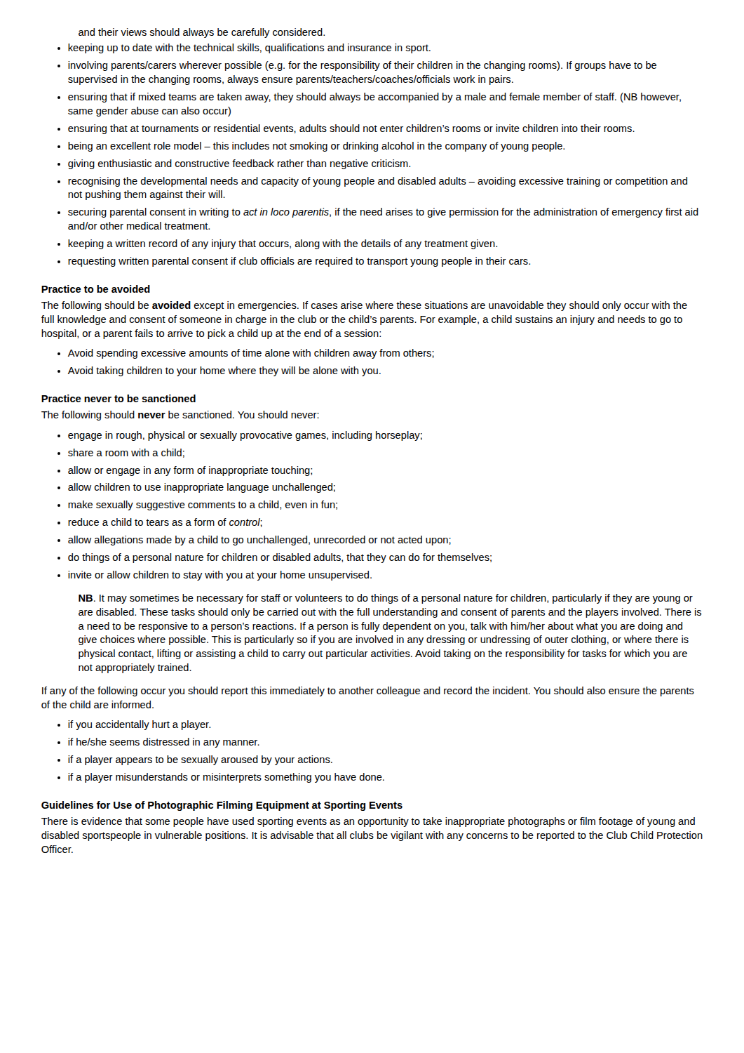and their views should always be carefully considered.
keeping up to date with the technical skills, qualifications and insurance in sport.
involving parents/carers wherever possible (e.g. for the responsibility of their children in the changing rooms). If groups have to be supervised in the changing rooms, always ensure parents/teachers/coaches/officials work in pairs.
ensuring that if mixed teams are taken away, they should always be accompanied by a male and female member of staff. (NB however, same gender abuse can also occur)
ensuring that at tournaments or residential events, adults should not enter children’s rooms or invite children into their rooms.
being an excellent role model – this includes not smoking or drinking alcohol in the company of young people.
giving enthusiastic and constructive feedback rather than negative criticism.
recognising the developmental needs and capacity of young people and disabled adults – avoiding excessive training or competition and not pushing them against their will.
securing parental consent in writing to act in loco parentis, if the need arises to give permission for the administration of emergency first aid and/or other medical treatment.
keeping a written record of any injury that occurs, along with the details of any treatment given.
requesting written parental consent if club officials are required to transport young people in their cars.
Practice to be avoided
The following should be avoided except in emergencies. If cases arise where these situations are unavoidable they should only occur with the full knowledge and consent of someone in charge in the club or the child’s parents. For example, a child sustains an injury and needs to go to hospital, or a parent fails to arrive to pick a child up at the end of a session:
Avoid spending excessive amounts of time alone with children away from others;
Avoid taking children to your home where they will be alone with you.
Practice never to be sanctioned
The following should never be sanctioned. You should never:
engage in rough, physical or sexually provocative games, including horseplay;
share a room with a child;
allow or engage in any form of inappropriate touching;
allow children to use inappropriate language unchallenged;
make sexually suggestive comments to a child, even in fun;
reduce a child to tears as a form of control;
allow allegations made by a child to go unchallenged, unrecorded or not acted upon;
do things of a personal nature for children or disabled adults, that they can do for themselves;
invite or allow children to stay with you at your home unsupervised.
NB. It may sometimes be necessary for staff or volunteers to do things of a personal nature for children, particularly if they are young or are disabled. These tasks should only be carried out with the full understanding and consent of parents and the players involved. There is a need to be responsive to a person’s reactions. If a person is fully dependent on you, talk with him/her about what you are doing and give choices where possible. This is particularly so if you are involved in any dressing or undressing of outer clothing, or where there is physical contact, lifting or assisting a child to carry out particular activities. Avoid taking on the responsibility for tasks for which you are not appropriately trained.
If any of the following occur you should report this immediately to another colleague and record the incident. You should also ensure the parents of the child are informed.
if you accidentally hurt a player.
if he/she seems distressed in any manner.
if a player appears to be sexually aroused by your actions.
if a player misunderstands or misinterprets something you have done.
Guidelines for Use of Photographic Filming Equipment at Sporting Events
There is evidence that some people have used sporting events as an opportunity to take inappropriate photographs or film footage of young and disabled sportspeople in vulnerable positions. It is advisable that all clubs be vigilant with any concerns to be reported to the Club Child Protection Officer.